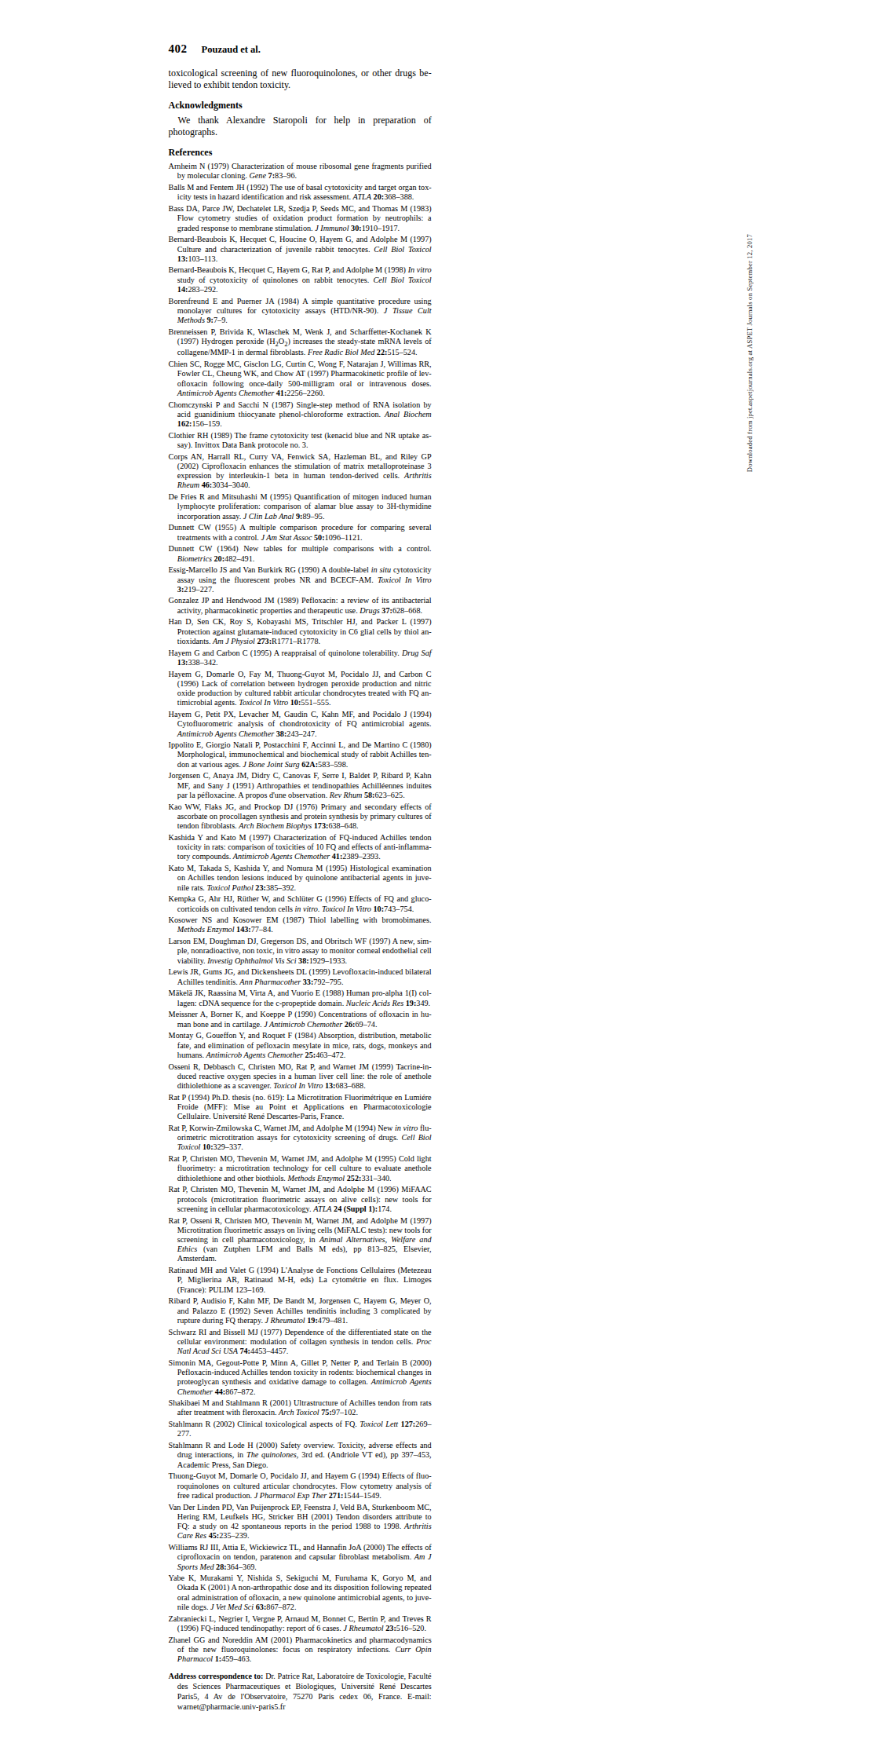402 Pouzaud et al.
Downloaded from jpet.aspetjournals.org at ASPET Journals on September 12, 2017
toxicological screening of new fluoroquinolones, or other drugs believed to exhibit tendon toxicity.
Acknowledgments
We thank Alexandre Staropoli for help in preparation of photographs.
References
Arnheim N (1979) Characterization of mouse ribosomal gene fragments purified by molecular cloning. Gene 7: 83–96.
Balls M and Fentem JH (1992) The use of basal cytotoxicity and target organ toxicity tests in hazard identification and risk assessment. ATLA 20: 368–388.
Bass DA, Parce JW, Dechatelet LR, Szedja P, Seeds MC, and Thomas M (1983) Flow cytometry studies of oxidation product formation by neutrophils: a graded response to membrane stimulation. J Immunol 30: 1910–1917.
Bernard-Beaubois K, Hecquet C, Houcine O, Hayem G, and Adolphe M (1997) Culture and characterization of juvenile rabbit tenocytes. Cell Biol Toxicol 13: 103–113.
Bernard-Beaubois K, Hecquet C, Hayem G, Rat P, and Adolphe M (1998) In vitro study of cytotoxicity of quinolones on rabbit tenocytes. Cell Biol Toxicol 14: 283–292.
Borenfreund E and Puerner JA (1984) A simple quantitative procedure using monolayer cultures for cytotoxicity assays (HTD/NR-90). J Tissue Cult Methods 9: 7–9.
Brenneissen P, Brivida K, Wlaschek M, Wenk J, and Scharffetter-Kochanek K (1997) Hydrogen peroxide (H2O2) increases the steady-state mRNA levels of collagene/MMP-1 in dermal fibroblasts. Free Radic Biol Med 22: 515–524.
Chien SC, Rogge MC, Gisclon LG, Curtin C, Wong F, Natarajan J, Willimas RR, Fowler CL, Cheung WK, and Chow AT (1997) Pharmacokinetic profile of levofloxacin following once-daily 500-milligram oral or intravenous doses. Antimicrob Agents Chemother 41: 2256–2260.
Chomczynski P and Sacchi N (1987) Single-step method of RNA isolation by acid guanidinium thiocyanate phenol-chloroforme extraction. Anal Biochem 162: 156–159.
Clothier RH (1989) The frame cytotoxicity test (kenacid blue and NR uptake assay). Invittox Data Bank protocole no. 3.
Corps AN, Harrall RL, Curry VA, Fenwick SA, Hazleman BL, and Riley GP (2002) Ciprofloxacin enhances the stimulation of matrix metalloproteinase 3 expression by interleukin-1 beta in human tendon-derived cells. Arthritis Rheum 46: 3034–3040.
De Fries R and Mitsuhashi M (1995) Quantification of mitogen induced human lymphocyte proliferation: comparison of alamar blue assay to 3H-thymidine incorporation assay. J Clin Lab Anal 9: 89–95.
Dunnett CW (1955) A multiple comparison procedure for comparing several treatments with a control. J Am Stat Assoc 50: 1096–1121.
Dunnett CW (1964) New tables for multiple comparisons with a control. Biometrics 20: 482–491.
Essig-Marcello JS and Van Burkirk RG (1990) A double-label in situ cytotoxicity assay using the fluorescent probes NR and BCECF-AM. Toxicol In Vitro 3: 219–227.
Gonzalez JP and Hendwood JM (1989) Pefloxacin: a review of its antibacterial activity, pharmacokinetic properties and therapeutic use. Drugs 37: 628–668.
Han D, Sen CK, Roy S, Kobayashi MS, Tritschler HJ, and Packer L (1997) Protection against glutamate-induced cytotoxicity in C6 glial cells by thiol antioxidants. Am J Physiol 273: R1771–R1778.
Hayem G and Carbon C (1995) A reappraisal of quinolone tolerability. Drug Saf 13: 338–342.
Hayem G, Domarle O, Fay M, Thuong-Guyot M, Pocidalo JJ, and Carbon C (1996) Lack of correlation between hydrogen peroxide production and nitric oxide production by cultured rabbit articular chondrocytes treated with FQ antimicrobial agents. Toxicol In Vitro 10: 551–555.
Hayem G, Petit PX, Levacher M, Gaudin C, Kahn MF, and Pocidalo J (1994) Cytofluorometric analysis of chondrotoxicity of FQ antimicrobial agents. Antimicrob Agents Chemother 38: 243–247.
Ippolito E, Giorgio Natali P, Postacchini F, Accinni L, and De Martino C (1980) Morphological, immunochemical and biochemical study of rabbit Achilles tendon at various ages. J Bone Joint Surg 62A: 583–598.
Jorgensen C, Anaya JM, Didry C, Canovas F, Serre I, Baldet P, Ribard P, Kahn MF, and Sany J (1991) Arthropathies et tendinopathies Achilléennes induites par la péfloxacine. A propos d'une observation. Rev Rhum 58: 623–625.
Kao WW, Flaks JG, and Prockop DJ (1976) Primary and secondary effects of ascorbate on procollagen synthesis and protein synthesis by primary cultures of tendon fibroblasts. Arch Biochem Biophys 173: 638–648.
Kashida Y and Kato M (1997) Characterization of FQ-induced Achilles tendon toxicity in rats: comparison of toxicities of 10 FQ and effects of anti-inflammatory compounds. Antimicrob Agents Chemother 41: 2389–2393.
Kato M, Takada S, Kashida Y, and Nomura M (1995) Histological examination on Achilles tendon lesions induced by quinolone antibacterial agents in juvenile rats. Toxicol Pathol 23: 385–392.
Kempka G, Ahr HJ, Rüther W, and Schlüter G (1996) Effects of FQ and glucocorticoids on cultivated tendon cells in vitro. Toxicol In Vitro 10: 743–754.
Kosower NS and Kosower EM (1987) Thiol labelling with bromobimanes. Methods Enzymol 143: 77–84.
Larson EM, Doughman DJ, Gregerson DS, and Obritsch WF (1997) A new, simple, nonradioactive, non toxic, in vitro assay to monitor corneal endothelial cell viability. Investig Ophthalmol Vis Sci 38: 1929–1933.
Lewis JR, Gums JG, and Dickensheets DL (1999) Levofloxacin-induced bilateral Achilles tendinitis. Ann Pharmacother 33: 792–795.
Mäkelä JK, Raassina M, Virta A, and Vuorio E (1988) Human pro-alpha 1(I) collagen: cDNA sequence for the c-propeptide domain. Nucleic Acids Res 19: 349.
Meissner A, Borner K, and Koeppe P (1990) Concentrations of ofloxacin in human bone and in cartilage. J Antimicrob Chemother 26: 69–74.
Montay G, Goueffon Y, and Roquet F (1984) Absorption, distribution, metabolic fate, and elimination of pefloxacin mesylate in mice, rats, dogs, monkeys and humans. Antimicrob Agents Chemother 25: 463–472.
Osseni R, Debbasch C, Christen MO, Rat P, and Warnet JM (1999) Tacrine-induced reactive oxygen species in a human liver cell line: the role of anethole dithiolethione as a scavenger. Toxicol In Vitro 13: 683–688.
Rat P (1994) Ph.D. thesis (no. 619): La Microtitration Fluorimétrique en Lumiére Froide (MFF): Mise au Point et Applications en Pharmacotoxicologie Cellulaire. Université René Descartes-Paris, France.
Rat P, Korwin-Zmilowska C, Warnet JM, and Adolphe M (1994) New in vitro fluorimetric microtitration assays for cytotoxicity screening of drugs. Cell Biol Toxicol 10: 329–337.
Rat P, Christen MO, Thevenin M, Warnet JM, and Adolphe M (1995) Cold light fluorimetry: a microtitration technology for cell culture to evaluate anethole dithiolethione and other biothiols. Methods Enzymol 252: 331–340.
Rat P, Christen MO, Thevenin M, Warnet JM, and Adolphe M (1996) MiFAAC protocols (microtitration fluorimetric assays on alive cells): new tools for screening in cellular pharmacotoxicology. ATLA 24 (Suppl 1): 174.
Rat P, Osseni R, Christen MO, Thevenin M, Warnet JM, and Adolphe M (1997) Microtitration fluorimetric assays on living cells (MiFALC tests): new tools for screening in cell pharmacotoxicology, in Animal Alternatives, Welfare and Ethics (van Zutphen LFM and Balls M eds), pp 813–825, Elsevier, Amsterdam.
Ratinaud MH and Valet G (1994) L'Analyse de Fonctions Cellulaires (Metezeau P, Miglierina AR, Ratinaud M-H, eds) La cytométrie en flux. Limoges (France): PULIM 123–169.
Ribard P, Audisio F, Kahn MF, De Bandt M, Jorgensen C, Hayem G, Meyer O, and Palazzo E (1992) Seven Achilles tendinitis including 3 complicated by rupture during FQ therapy. J Rheumatol 19: 479–481.
Schwarz RI and Bissell MJ (1977) Dependence of the differentiated state on the cellular environment: modulation of collagen synthesis in tendon cells. Proc Natl Acad Sci USA 74: 4453–4457.
Simonin MA, Gegout-Potte P, Minn A, Gillet P, Netter P, and Terlain B (2000) Pefloxacin-induced Achilles tendon toxicity in rodents: biochemical changes in proteoglycan synthesis and oxidative damage to collagen. Antimicrob Agents Chemother 44: 867–872.
Shakibaei M and Stahlmann R (2001) Ultrastructure of Achilles tendon from rats after treatment with fleroxacin. Arch Toxicol 75: 97–102.
Stahlmann R (2002) Clinical toxicological aspects of FQ. Toxicol Lett 127: 269–277.
Stahlmann R and Lode H (2000) Safety overview. Toxicity, adverse effects and drug interactions, in The quinolones, 3rd ed. (Andriole VT ed), pp 397–453, Academic Press, San Diego.
Thuong-Guyot M, Domarle O, Pocidalo JJ, and Hayem G (1994) Effects of fluoroquinolones on cultured articular chondrocytes. Flow cytometry analysis of free radical production. J Pharmacol Exp Ther 271: 1544–1549.
Van Der Linden PD, Van Puijenprock EP, Feenstra J, Veld BA, Sturkenboom MC, Hering RM, Leufkels HG, Stricker BH (2001) Tendon disorders attribute to FQ: a study on 42 spontaneous reports in the period 1988 to 1998. Arthritis Care Res 45: 235–239.
Williams RJ III, Attia E, Wickiewicz TL, and Hannafin JoA (2000) The effects of ciprofloxacin on tendon, paratenon and capsular fibroblast metabolism. Am J Sports Med 28: 364–369.
Yabe K, Murakami Y, Nishida S, Sekiguchi M, Furuhama K, Goryo M, and Okada K (2001) A non-arthropathic dose and its disposition following repeated oral administration of ofloxacin, a new quinolone antimicrobial agents, to juvenile dogs. J Vet Med Sci 63: 867–872.
Zabraniecki L, Negrier I, Vergne P, Arnaud M, Bonnet C, Bertin P, and Treves R (1996) FQ-induced tendinopathy: report of 6 cases. J Rheumatol 23: 516–520.
Zhanel GG and Noreddin AM (2001) Pharmacokinetics and pharmacodynamics of the new fluoroquinolones: focus on respiratory infections. Curr Opin Pharmacol 1: 459–463.
Address correspondence to: Dr. Patrice Rat, Laboratoire de Toxicologie, Faculté des Sciences Pharmaceutiques et Biologiques, Université René Descartes Paris5, 4 Av de l'Observatoire, 75270 Paris cedex 06, France. E-mail: warnet@pharmacie.univ-paris5.fr